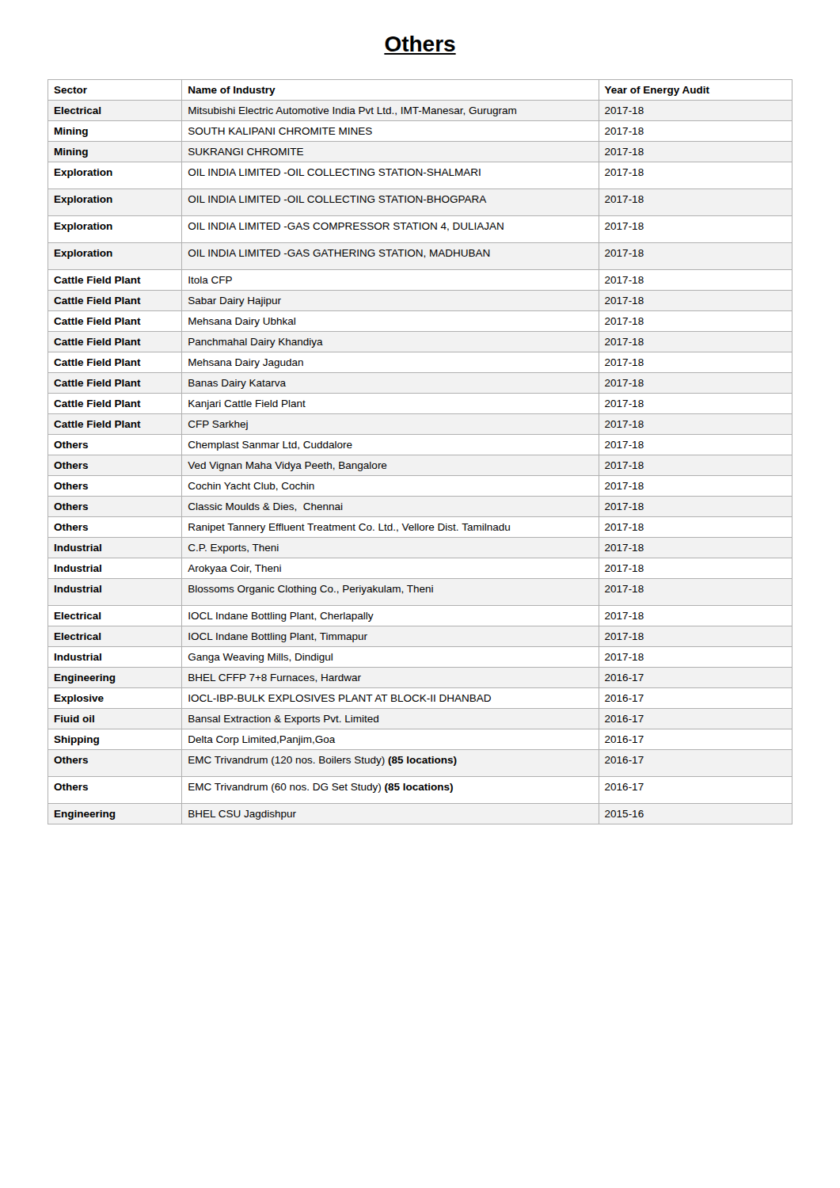Others
| Sector | Name of Industry | Year of Energy Audit |
| --- | --- | --- |
| Electrical | Mitsubishi Electric Automotive India Pvt Ltd., IMT-Manesar, Gurugram | 2017-18 |
| Mining | SOUTH KALIPANI CHROMITE MINES | 2017-18 |
| Mining | SUKRANGI CHROMITE | 2017-18 |
| Exploration | OIL INDIA LIMITED -OIL COLLECTING STATION-SHALMARI | 2017-18 |
| Exploration | OIL INDIA LIMITED -OIL COLLECTING STATION-BHOGPARA | 2017-18 |
| Exploration | OIL INDIA LIMITED -GAS COMPRESSOR STATION 4, DULIAJAN | 2017-18 |
| Exploration | OIL INDIA LIMITED -GAS GATHERING STATION, MADHUBAN | 2017-18 |
| Cattle Field Plant | Itola CFP | 2017-18 |
| Cattle Field Plant | Sabar Dairy Hajipur | 2017-18 |
| Cattle Field Plant | Mehsana Dairy Ubhkal | 2017-18 |
| Cattle Field Plant | Panchmahal Dairy Khandiya | 2017-18 |
| Cattle Field Plant | Mehsana Dairy Jagudan | 2017-18 |
| Cattle Field Plant | Banas Dairy Katarva | 2017-18 |
| Cattle Field Plant | Kanjari Cattle Field Plant | 2017-18 |
| Cattle Field Plant | CFP Sarkhej | 2017-18 |
| Others | Chemplast Sanmar Ltd, Cuddalore | 2017-18 |
| Others | Ved Vignan Maha Vidya Peeth, Bangalore | 2017-18 |
| Others | Cochin Yacht Club, Cochin | 2017-18 |
| Others | Classic Moulds & Dies, Chennai | 2017-18 |
| Others | Ranipet Tannery Effluent Treatment Co. Ltd., Vellore Dist. Tamilnadu | 2017-18 |
| Industrial | C.P. Exports, Theni | 2017-18 |
| Industrial | Arokyaa Coir, Theni | 2017-18 |
| Industrial | Blossoms Organic Clothing Co., Periyakulam, Theni | 2017-18 |
| Electrical | IOCL Indane Bottling Plant, Cherlapally | 2017-18 |
| Electrical | IOCL Indane Bottling Plant, Timmapur | 2017-18 |
| Industrial | Ganga Weaving Mills, Dindigul | 2017-18 |
| Engineering | BHEL CFFP 7+8 Furnaces, Hardwar | 2016-17 |
| Explosive | IOCL-IBP-BULK EXPLOSIVES PLANT AT BLOCK-II DHANBAD | 2016-17 |
| Fiuid oil | Bansal Extraction & Exports Pvt. Limited | 2016-17 |
| Shipping | Delta Corp Limited,Panjim,Goa | 2016-17 |
| Others | EMC Trivandrum (120 nos. Boilers Study) (85 locations) | 2016-17 |
| Others | EMC Trivandrum (60 nos. DG Set Study) (85 locations) | 2016-17 |
| Engineering | BHEL CSU Jagdishpur | 2015-16 |